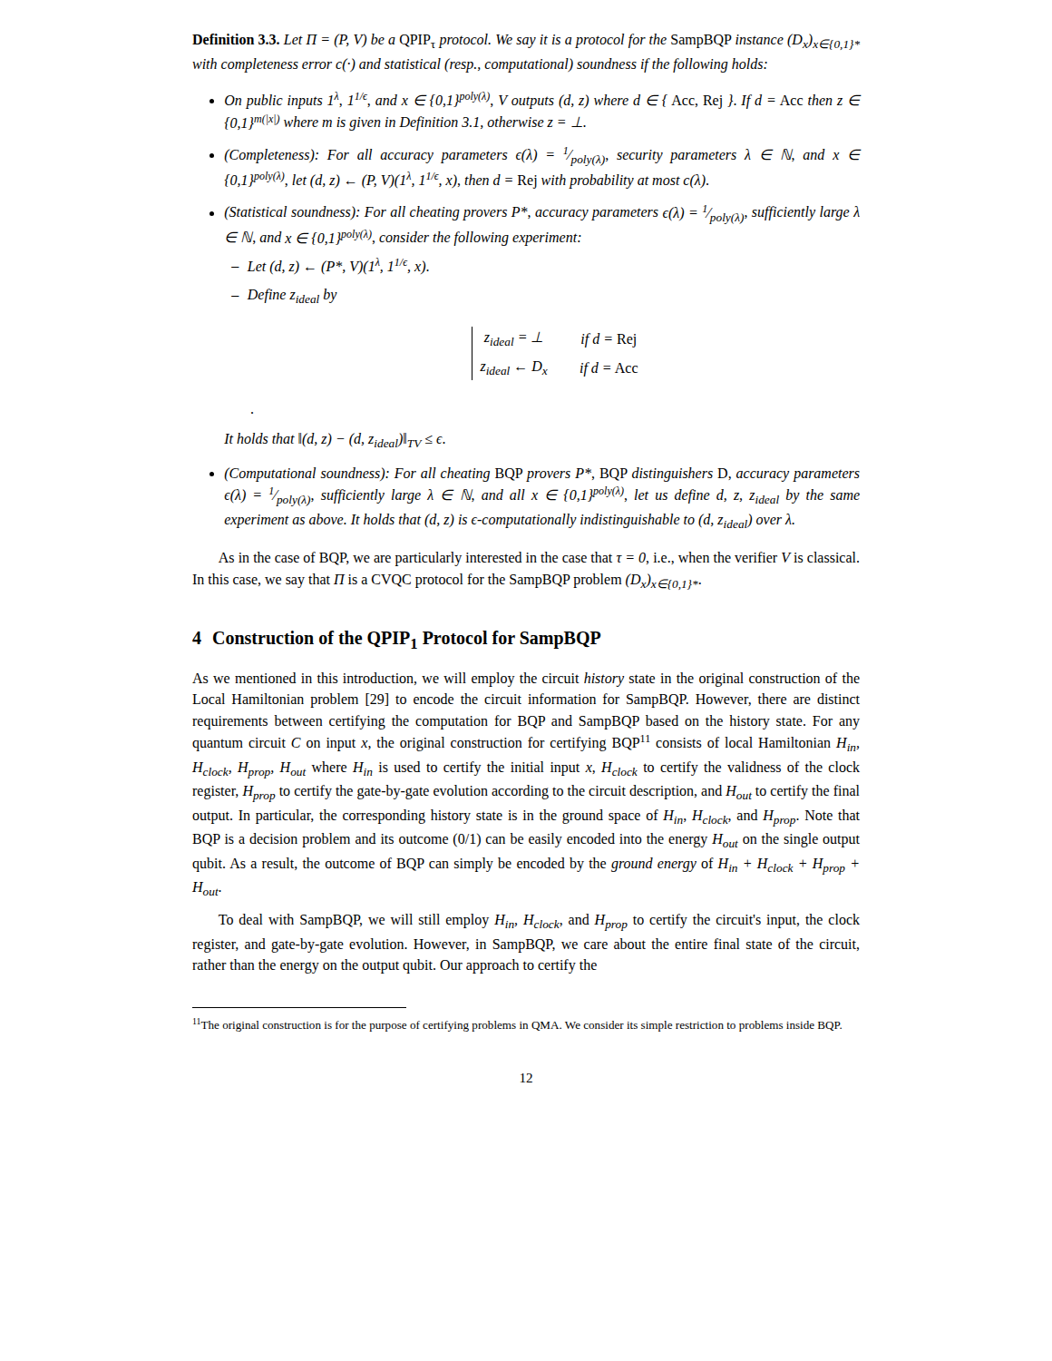Definition 3.3. Let Π = (P, V) be a QPIPτ protocol. We say it is a protocol for the SampBQP instance (Dx)x∈{0,1}* with completeness error c(·) and statistical (resp., computational) soundness if the following holds:
On public inputs 1λ, 11/ϵ, and x ∈ {0,1}poly(λ), V outputs (d, z) where d ∈ { Acc, Rej }. If d = Acc then z ∈ {0,1}m(|x|) where m is given in Definition 3.1, otherwise z = ⊥.
(Completeness): For all accuracy parameters ϵ(λ) = 1⁄poly(λ), security parameters λ ∈ ℕ, and x ∈ {0,1}poly(λ), let (d, z) ← (P, V)(1λ, 11/ϵ, x), then d = Rej with probability at most c(λ).
(Statistical soundness): For all cheating provers P*, accuracy parameters ϵ(λ) = 1⁄poly(λ), sufficiently large λ ∈ ℕ, and x ∈ {0,1}poly(λ), consider the following experiment:
Let (d, z) ← (P*, V)(1λ, 11/ϵ, x).
Define zideal by
zideal = ⊥if d = Rej zideal ← Dx if d = Acc
.
It holds that ‖(d, z) − (d, zideal)‖TV ≤ ϵ.
(Computational soundness): For all cheating BQP provers P*, BQP distinguishers D, accuracy parameters ϵ(λ) = 1⁄poly(λ), sufficiently large λ ∈ ℕ, and all x ∈ {0,1}poly(λ), let us define d, z, zideal by the same experiment as above. It holds that (d, z) is ϵ-computationally indistinguishable to (d, zideal) over λ.
As in the case of BQP, we are particularly interested in the case that τ = 0, i.e., when the verifier V is classical. In this case, we say that Π is a CVQC protocol for the SampBQP problem (Dx)x∈{0,1}*.
4 Construction of the QPIP1 Protocol for SampBQP
As we mentioned in this introduction, we will employ the circuit history state in the original construction of the Local Hamiltonian problem [29] to encode the circuit information for SampBQP. However, there are distinct requirements between certifying the computation for BQP and SampBQP based on the history state. For any quantum circuit C on input x, the original construction for certifying BQP11 consists of local Hamiltonian Hin, Hclock, Hprop, Hout where Hin is used to certify the initial input x, Hclock to certify the validness of the clock register, Hprop to certify the gate-by-gate evolution according to the circuit description, and Hout to certify the final output. In particular, the corresponding history state is in the ground space of Hin, Hclock, and Hprop. Note that BQP is a decision problem and its outcome (0/1) can be easily encoded into the energy Hout on the single output qubit. As a result, the outcome of BQP can simply be encoded by the ground energy of Hin + Hclock + Hprop + Hout.
To deal with SampBQP, we will still employ Hin, Hclock, and Hprop to certify the circuit's input, the clock register, and gate-by-gate evolution. However, in SampBQP, we care about the entire final state of the circuit, rather than the energy on the output qubit. Our approach to certify the
11The original construction is for the purpose of certifying problems in QMA. We consider its simple restriction to problems inside BQP.
12